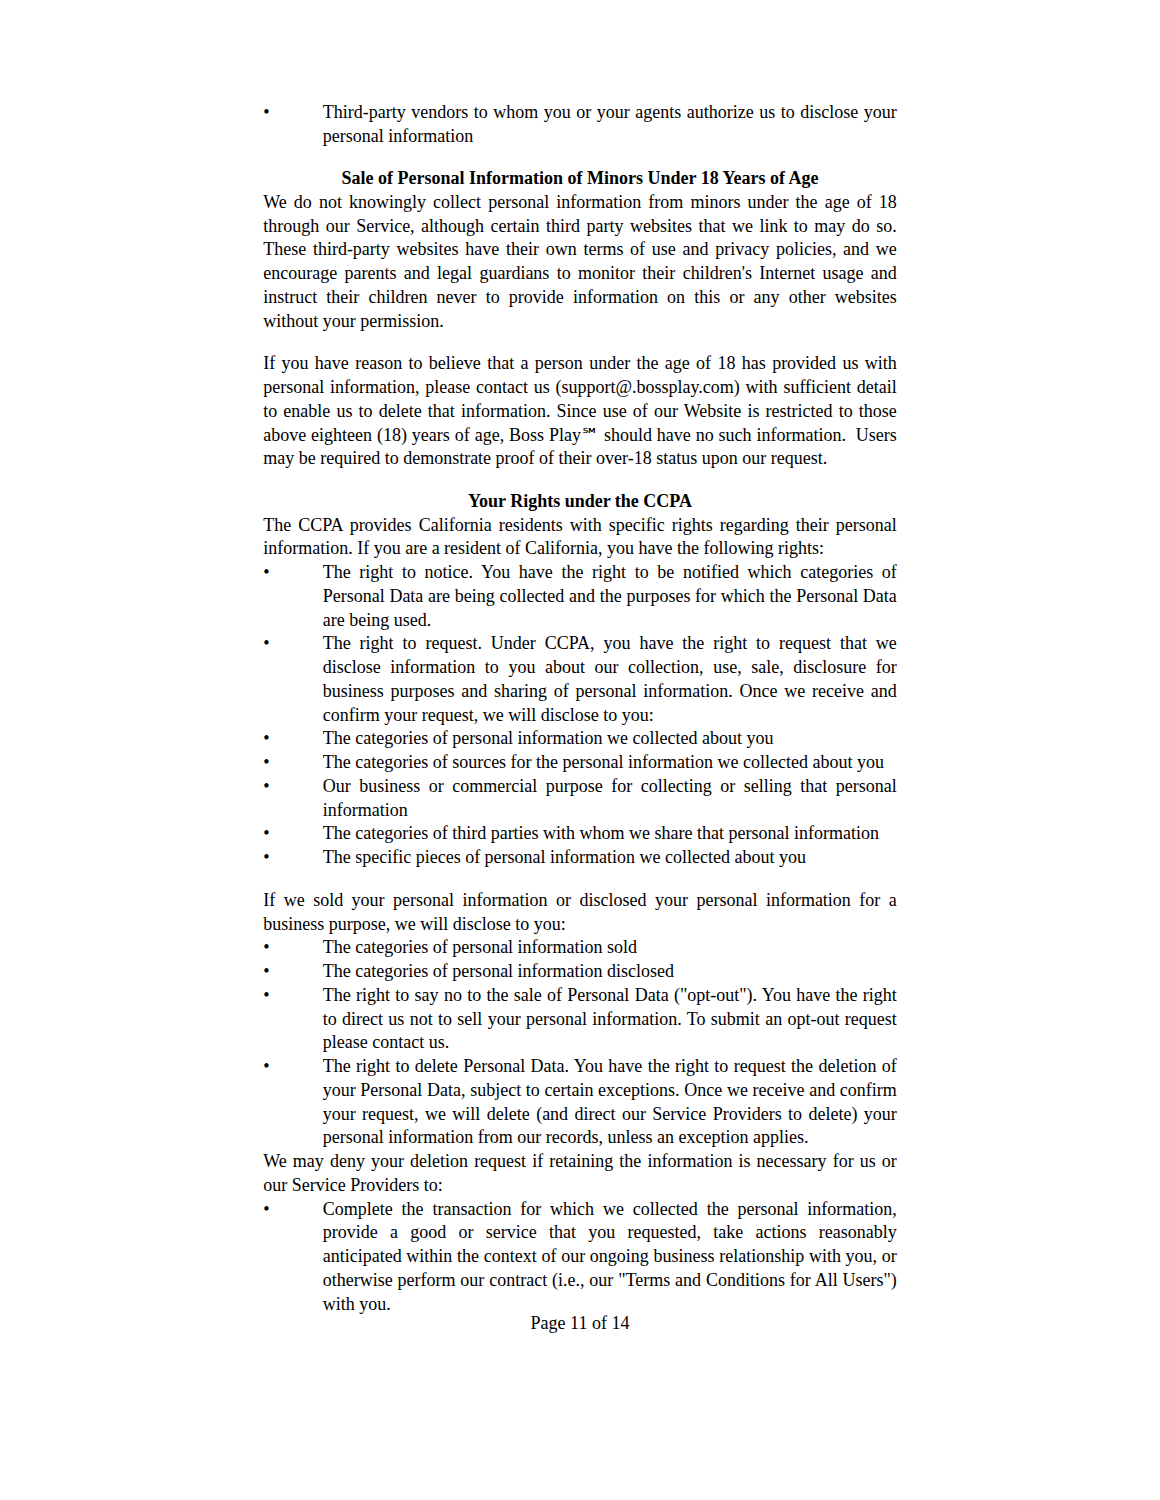• Third-party vendors to whom you or your agents authorize us to disclose your personal information
Sale of Personal Information of Minors Under 18 Years of Age
We do not knowingly collect personal information from minors under the age of 18 through our Service, although certain third party websites that we link to may do so. These third-party websites have their own terms of use and privacy policies, and we encourage parents and legal guardians to monitor their children's Internet usage and instruct their children never to provide information on this or any other websites without your permission.
If you have reason to believe that a person under the age of 18 has provided us with personal information, please contact us (support@.bossplay.com) with sufficient detail to enable us to delete that information. Since use of our Website is restricted to those above eighteen (18) years of age, Boss Play℠ should have no such information. Users may be required to demonstrate proof of their over-18 status upon our request.
Your Rights under the CCPA
The CCPA provides California residents with specific rights regarding their personal information. If you are a resident of California, you have the following rights:
• The right to notice. You have the right to be notified which categories of Personal Data are being collected and the purposes for which the Personal Data are being used.
• The right to request. Under CCPA, you have the right to request that we disclose information to you about our collection, use, sale, disclosure for business purposes and sharing of personal information. Once we receive and confirm your request, we will disclose to you:
• The categories of personal information we collected about you
• The categories of sources for the personal information we collected about you
• Our business or commercial purpose for collecting or selling that personal information
• The categories of third parties with whom we share that personal information
• The specific pieces of personal information we collected about you
If we sold your personal information or disclosed your personal information for a business purpose, we will disclose to you:
• The categories of personal information sold
• The categories of personal information disclosed
• The right to say no to the sale of Personal Data ("opt-out"). You have the right to direct us not to sell your personal information. To submit an opt-out request please contact us.
• The right to delete Personal Data. You have the right to request the deletion of your Personal Data, subject to certain exceptions. Once we receive and confirm your request, we will delete (and direct our Service Providers to delete) your personal information from our records, unless an exception applies.
We may deny your deletion request if retaining the information is necessary for us or our Service Providers to:
• Complete the transaction for which we collected the personal information, provide a good or service that you requested, take actions reasonably anticipated within the context of our ongoing business relationship with you, or otherwise perform our contract (i.e., our "Terms and Conditions for All Users") with you.
Page 11 of 14